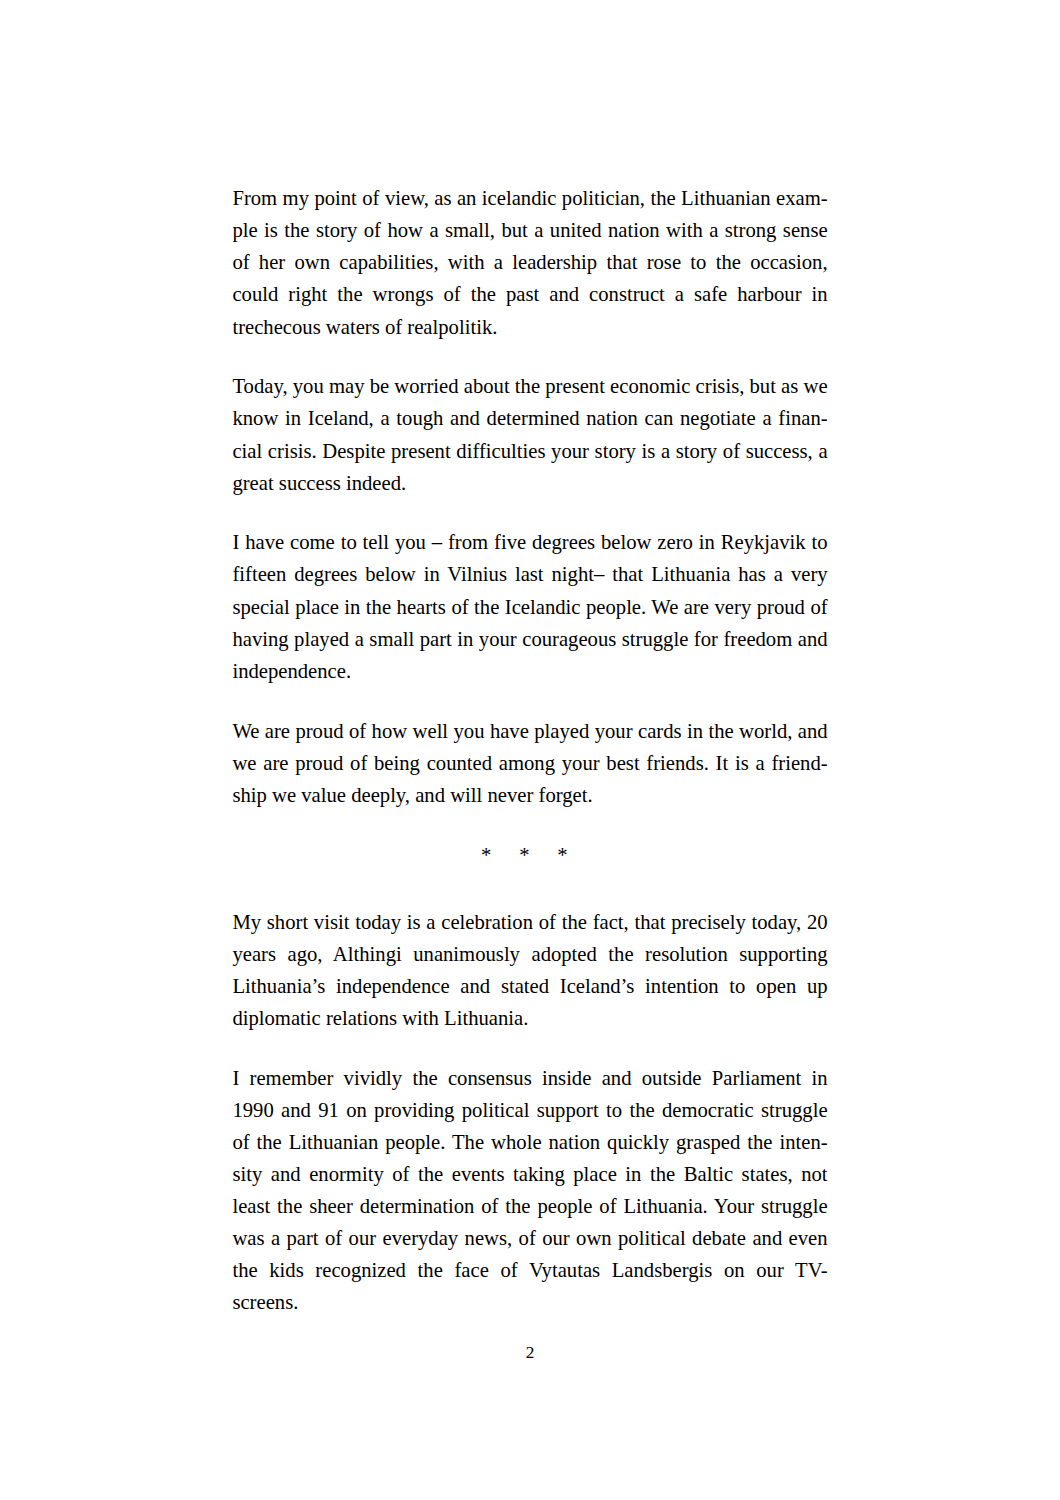From my point of view, as an icelandic politician, the Lithuanian example is the story of how a small, but a united nation with a strong sense of her own capabilities, with a leadership that rose to the occasion, could right the wrongs of the past and construct a safe harbour in trechecous waters of realpolitik.
Today, you may be worried about the present economic crisis, but as we know in Iceland, a tough and determined nation can negotiate a financial crisis. Despite present difficulties your story is a story of success, a great success indeed.
I have come to tell you – from five degrees below zero in Reykjavik to fifteen degrees below in Vilnius last night– that Lithuania has a very special place in the hearts of the Icelandic people. We are very proud of having played a small part in your courageous struggle for freedom and independence.
We are proud of how well you have played your cards in the world, and we are proud of being counted among your best friends. It is a friendship we value deeply, and will never forget.
* * *
My short visit today is a celebration of the fact, that precisely today, 20 years ago, Althingi unanimously adopted the resolution supporting Lithuania’s independence and stated Iceland’s intention to open up diplomatic relations with Lithuania.
I remember vividly the consensus inside and outside Parliament in 1990 and 91 on providing political support to the democratic struggle of the Lithuanian people. The whole nation quickly grasped the intensity and enormity of the events taking place in the Baltic states, not least the sheer determination of the people of Lithuania. Your struggle was a part of our everyday news, of our own political debate and even the kids recognized the face of Vytautas Landsbergis on our TV-screens.
2